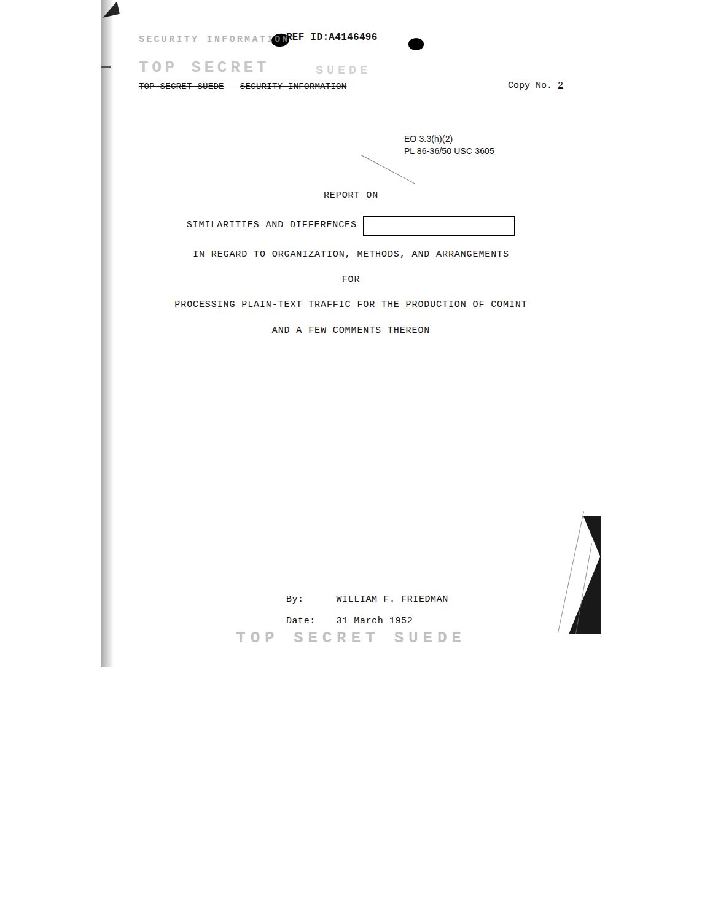REF ID:A4146496
SECURITY INFORMATION
TOP SECRET
SUEDE
TOP SECRET SUEDE – SECURITY INFORMATION
Copy No. 2
EO 3.3(h)(2)
PL 86-36/50 USC 3605
REPORT ON
SIMILARITIES AND DIFFERENCES
IN REGARD TO ORGANIZATION, METHODS, AND ARRANGEMENTS
FOR
PROCESSING PLAIN-TEXT TRAFFIC FOR THE PRODUCTION OF COMINT
AND A FEW COMMENTS THEREON
By: WILLIAM F. FRIEDMAN
Date: 31 March 1952
TOP SECRET SUEDE